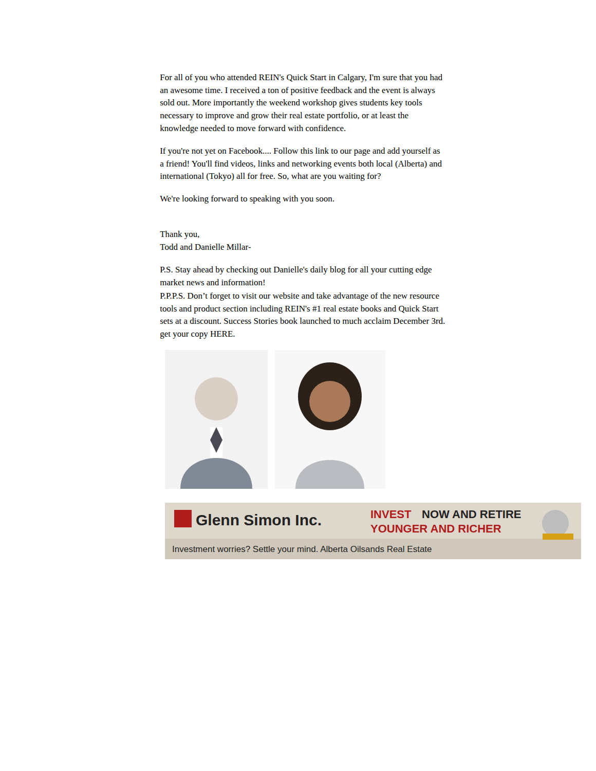For all of you who attended REIN's Quick Start in Calgary, I'm sure that you had an awesome time. I received a ton of positive feedback and the event is always sold out. More importantly the weekend workshop gives students key tools necessary to improve and grow their real estate portfolio, or at least the knowledge needed to move forward with confidence.
If you're not yet on Facebook.... Follow this link to our page and add yourself as a friend! You'll find videos, links and networking events both local (Alberta) and international (Tokyo) all for free. So, what are you waiting for?
We're looking forward to speaking with you soon.
Thank you,
Todd and Danielle Millar-
P.S. Stay ahead by checking out Danielle's daily blog for all your cutting edge market news and information!
P.P.P.S. Don’t forget to visit our website and take advantage of the new resource tools and product section including REIN's #1 real estate books and Quick Start sets at a discount. Success Stories book launched to much acclaim December 3rd. get your copy HERE.